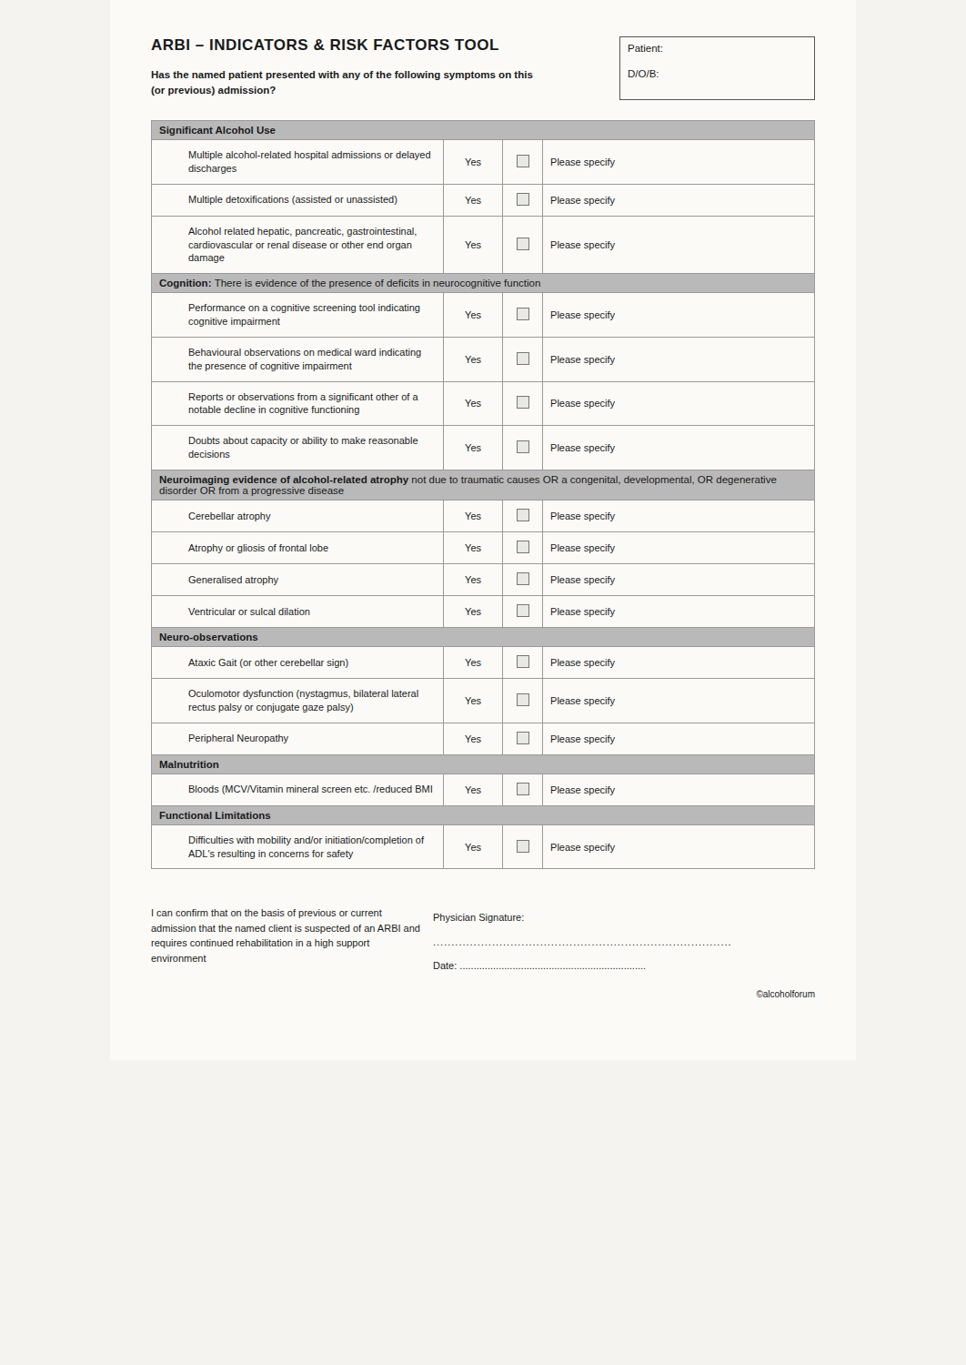ARBI – INDICATORS & RISK FACTORS TOOL
Has the named patient presented with any of the following symptoms on this
(or previous) admission?
Patient:
D/O/B:
| Significant Alcohol Use |
| Multiple alcohol-related hospital admissions or delayed discharges | Yes | | Please specify |
| Multiple detoxifications (assisted or unassisted) | Yes | | Please specify |
| Alcohol related hepatic, pancreatic, gastrointestinal, cardiovascular or renal disease or other end organ damage | Yes | | Please specify |
| Cognition: There is evidence of the presence of deficits in neurocognitive function |
| Performance on a cognitive screening tool indicating cognitive impairment | Yes | | Please specify |
| Behavioural observations on medical ward indicating the presence of cognitive impairment | Yes | | Please specify |
| Reports or observations from a significant other of a notable decline in cognitive functioning | Yes | | Please specify |
| Doubts about capacity or ability to make reasonable decisions | Yes | | Please specify |
| Neuroimaging evidence of alcohol-related atrophy not due to traumatic causes OR a congenital, developmental, OR degenerative disorder OR from a progressive disease |
| Cerebellar atrophy | Yes | | Please specify |
| Atrophy or gliosis of frontal lobe | Yes | | Please specify |
| Generalised atrophy | Yes | | Please specify |
| Ventricular or sulcal dilation | Yes | | Please specify |
| Neuro-observations |
| Ataxic Gait (or other cerebellar sign) | Yes | | Please specify |
| Oculomotor dysfunction (nystagmus, bilateral lateral rectus palsy or conjugate gaze palsy) | Yes | | Please specify |
| Peripheral Neuropathy | Yes | | Please specify |
| Malnutrition |
| Bloods (MCV/Vitamin mineral screen etc. /reduced BMI | Yes | | Please specify |
| Functional Limitations |
| Difficulties with mobility and/or initiation/completion of ADL's resulting in concerns for safety | Yes | | Please specify |
I can confirm that on the basis of previous or current admission that the named client is suspected of an ARBI and requires continued rehabilitation in a high support environment
Physician Signature:
.................................................................................
Date: ...................................................................
©alcoholforum